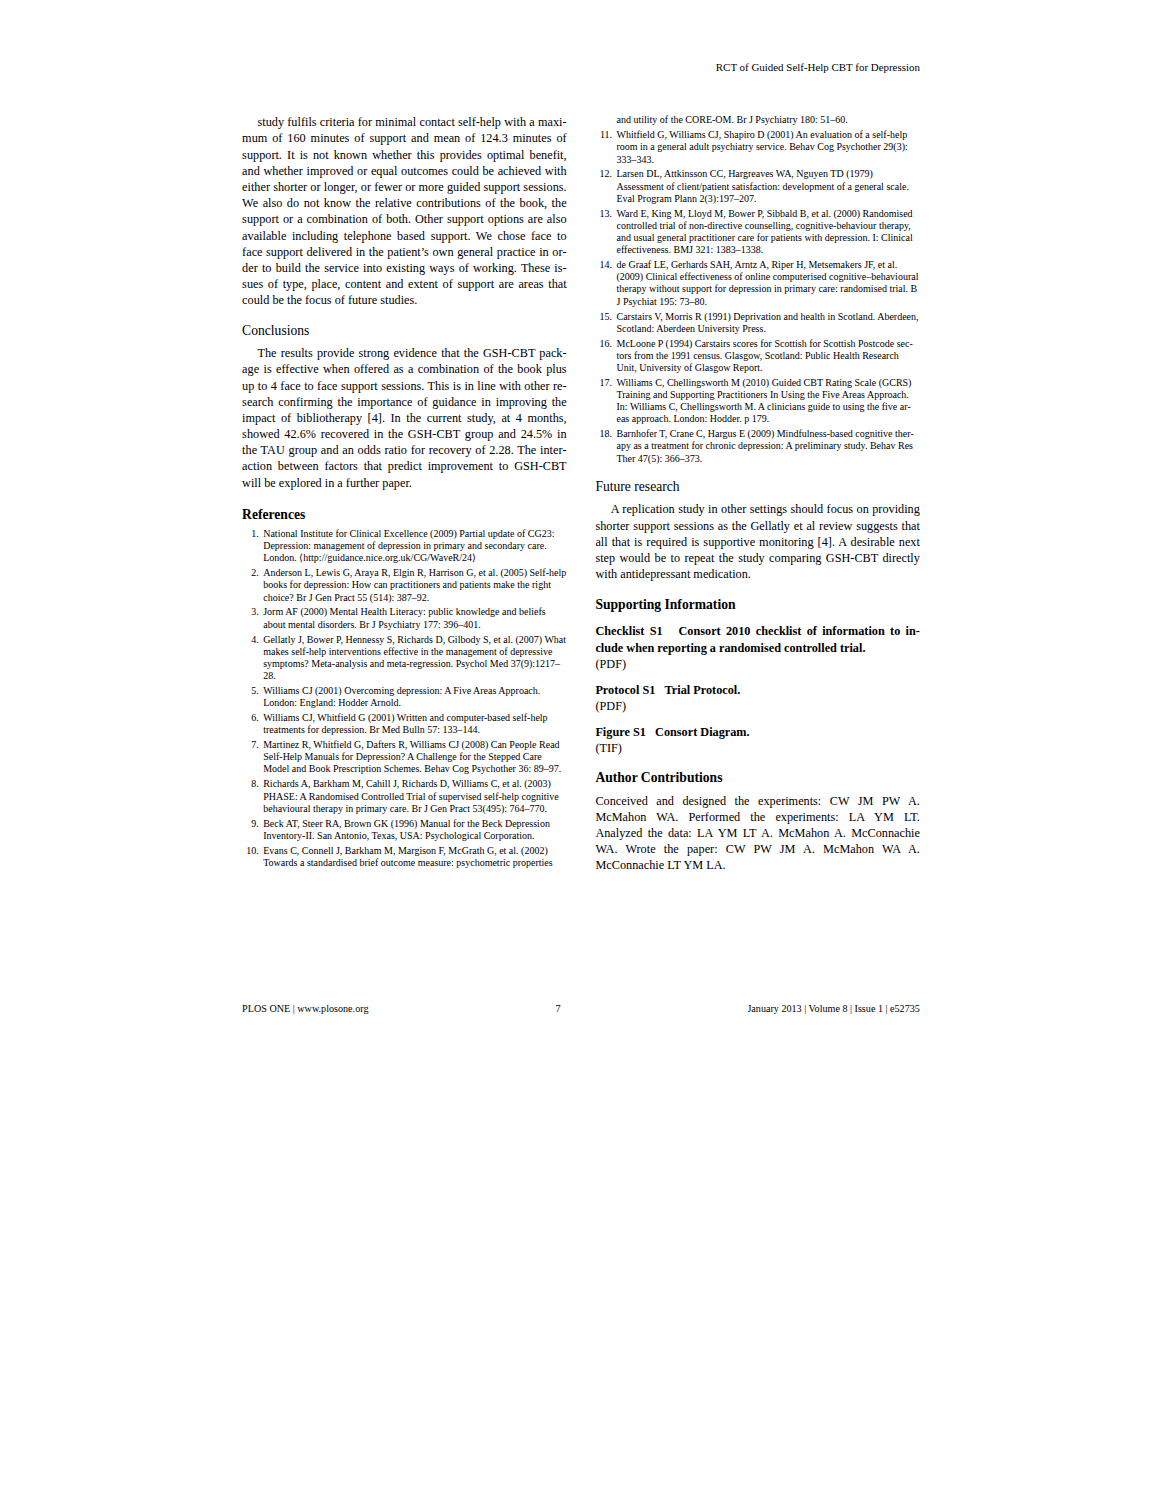RCT of Guided Self-Help CBT for Depression
study fulfils criteria for minimal contact self-help with a maximum of 160 minutes of support and mean of 124.3 minutes of support. It is not known whether this provides optimal benefit, and whether improved or equal outcomes could be achieved with either shorter or longer, or fewer or more guided support sessions. We also do not know the relative contributions of the book, the support or a combination of both. Other support options are also available including telephone based support. We chose face to face support delivered in the patient’s own general practice in order to build the service into existing ways of working. These issues of type, place, content and extent of support are areas that could be the focus of future studies.
Conclusions
The results provide strong evidence that the GSH-CBT package is effective when offered as a combination of the book plus up to 4 face to face support sessions. This is in line with other research confirming the importance of guidance in improving the impact of bibliotherapy [4]. In the current study, at 4 months, showed 42.6% recovered in the GSH-CBT group and 24.5% in the TAU group and an odds ratio for recovery of 2.28. The interaction between factors that predict improvement to GSH-CBT will be explored in a further paper.
References
National Institute for Clinical Excellence (2009) Partial update of CG23: Depression: management of depression in primary and secondary care. London. ⟨http://guidance.nice.org.uk/CG/WaveR/24⟩
Anderson L, Lewis G, Araya R, Elgin R, Harrison G, et al. (2005) Self-help books for depression: How can practitioners and patients make the right choice? Br J Gen Pract 55 (514): 387–92.
Jorm AF (2000) Mental Health Literacy: public knowledge and beliefs about mental disorders. Br J Psychiatry 177: 396–401.
Gellatly J, Bower P, Hennessy S, Richards D, Gilbody S, et al. (2007) What makes self-help interventions effective in the management of depressive symptoms? Meta-analysis and meta-regression. Psychol Med 37(9):1217–28.
Williams CJ (2001) Overcoming depression: A Five Areas Approach. London: England: Hodder Arnold.
Williams CJ, Whitfield G (2001) Written and computer-based self-help treatments for depression. Br Med Bulln 57: 133–144.
Martinez R, Whitfield G, Dafters R, Williams CJ (2008) Can People Read Self-Help Manuals for Depression? A Challenge for the Stepped Care Model and Book Prescription Schemes. Behav Cog Psychother 36: 89–97.
Richards A, Barkham M, Cahill J, Richards D, Williams C, et al. (2003) PHASE: A Randomised Controlled Trial of supervised self-help cognitive behavioural therapy in primary care. Br J Gen Pract 53(495): 764–770.
Beck AT, Steer RA, Brown GK (1996) Manual for the Beck Depression Inventory-II. San Antonio, Texas, USA: Psychological Corporation.
Evans C, Connell J, Barkham M, Margison F, McGrath G, et al. (2002) Towards a standardised brief outcome measure: psychometric properties and utility of the CORE-OM. Br J Psychiatry 180: 51–60.
Whitfield G, Williams CJ, Shapiro D (2001) An evaluation of a self-help room in a general adult psychiatry service. Behav Cog Psychother 29(3): 333–343.
Larsen DL, Attkinsson CC, Hargreaves WA, Nguyen TD (1979) Assessment of client/patient satisfaction: development of a general scale. Eval Program Plann 2(3):197–207.
Ward E, King M, Lloyd M, Bower P, Sibbald B, et al. (2000) Randomised controlled trial of non-directive counselling, cognitive-behaviour therapy, and usual general practitioner care for patients with depression. I: Clinical effectiveness. BMJ 321: 1383–1338.
de Graaf LE, Gerhards SAH, Arntz A, Riper H, Metsemakers JF, et al. (2009) Clinical effectiveness of online computerised cognitive–behavioural therapy without support for depression in primary care: randomised trial. B J Psychiat 195: 73–80.
Carstairs V, Morris R (1991) Deprivation and health in Scotland. Aberdeen, Scotland: Aberdeen University Press.
McLoone P (1994) Carstairs scores for Scottish for Scottish Postcode sectors from the 1991 census. Glasgow, Scotland: Public Health Research Unit, University of Glasgow Report.
Williams C, Chellingsworth M (2010) Guided CBT Rating Scale (GCRS) Training and Supporting Practitioners In Using the Five Areas Approach. In: Williams C, Chellingsworth M. A clinicians guide to using the five areas approach. London: Hodder. p 179.
Barnhofer T, Crane C, Hargus E (2009) Mindfulness-based cognitive therapy as a treatment for chronic depression: A preliminary study. Behav Res Ther 47(5): 366–373.
Future research
A replication study in other settings should focus on providing shorter support sessions as the Gellatly et al review suggests that all that is required is supportive monitoring [4]. A desirable next step would be to repeat the study comparing GSH-CBT directly with antidepressant medication.
Supporting Information
Checklist S1 Consort 2010 checklist of information to include when reporting a randomised controlled trial.
(PDF)
Protocol S1 Trial Protocol.
(PDF)
Figure S1 Consort Diagram.
(TIF)
Author Contributions
Conceived and designed the experiments: CW JM PW A. McMahon WA. Performed the experiments: LA YM LT. Analyzed the data: LA YM LT A. McMahon A. McConnachie WA. Wrote the paper: CW PW JM A. McMahon WA A. McConnachie LT YM LA.
PLOS ONE | www.plosone.org
7
January 2013 | Volume 8 | Issue 1 | e52735